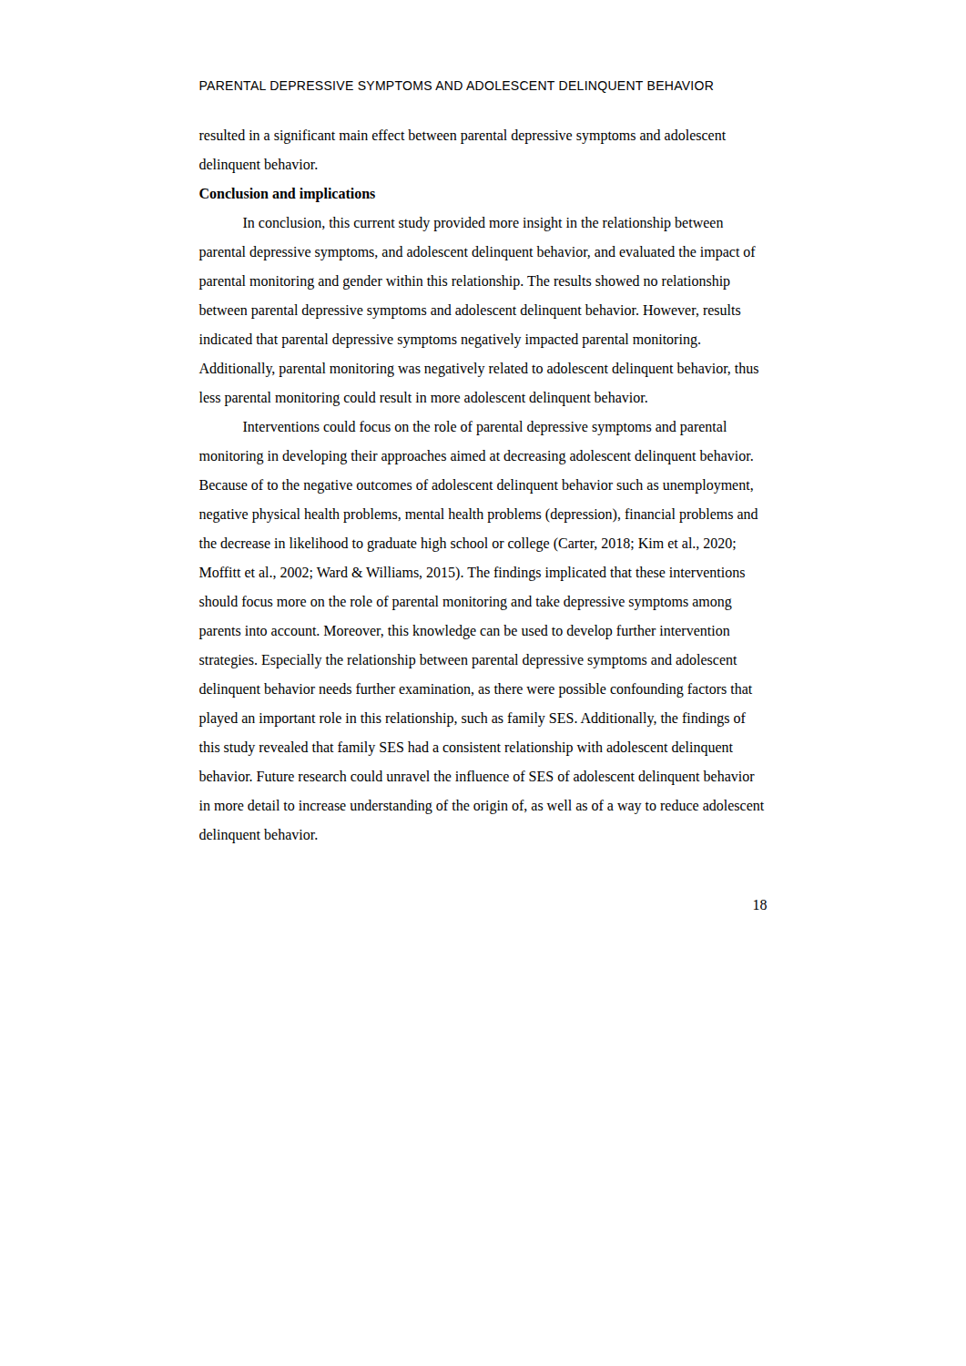PARENTAL DEPRESSIVE SYMPTOMS AND ADOLESCENT DELINQUENT BEHAVIOR
resulted in a significant main effect between parental depressive symptoms and adolescent delinquent behavior.
Conclusion and implications
In conclusion, this current study provided more insight in the relationship between parental depressive symptoms, and adolescent delinquent behavior, and evaluated the impact of parental monitoring and gender within this relationship. The results showed no relationship between parental depressive symptoms and adolescent delinquent behavior. However, results indicated that parental depressive symptoms negatively impacted parental monitoring. Additionally, parental monitoring was negatively related to adolescent delinquent behavior, thus less parental monitoring could result in more adolescent delinquent behavior.
Interventions could focus on the role of parental depressive symptoms and parental monitoring in developing their approaches aimed at decreasing adolescent delinquent behavior. Because of to the negative outcomes of adolescent delinquent behavior such as unemployment, negative physical health problems, mental health problems (depression), financial problems and the decrease in likelihood to graduate high school or college (Carter, 2018; Kim et al., 2020; Moffitt et al., 2002; Ward & Williams, 2015). The findings implicated that these interventions should focus more on the role of parental monitoring and take depressive symptoms among parents into account. Moreover, this knowledge can be used to develop further intervention strategies. Especially the relationship between parental depressive symptoms and adolescent delinquent behavior needs further examination, as there were possible confounding factors that played an important role in this relationship, such as family SES. Additionally, the findings of this study revealed that family SES had a consistent relationship with adolescent delinquent behavior. Future research could unravel the influence of SES of adolescent delinquent behavior in more detail to increase understanding of the origin of, as well as of a way to reduce adolescent delinquent behavior.
18